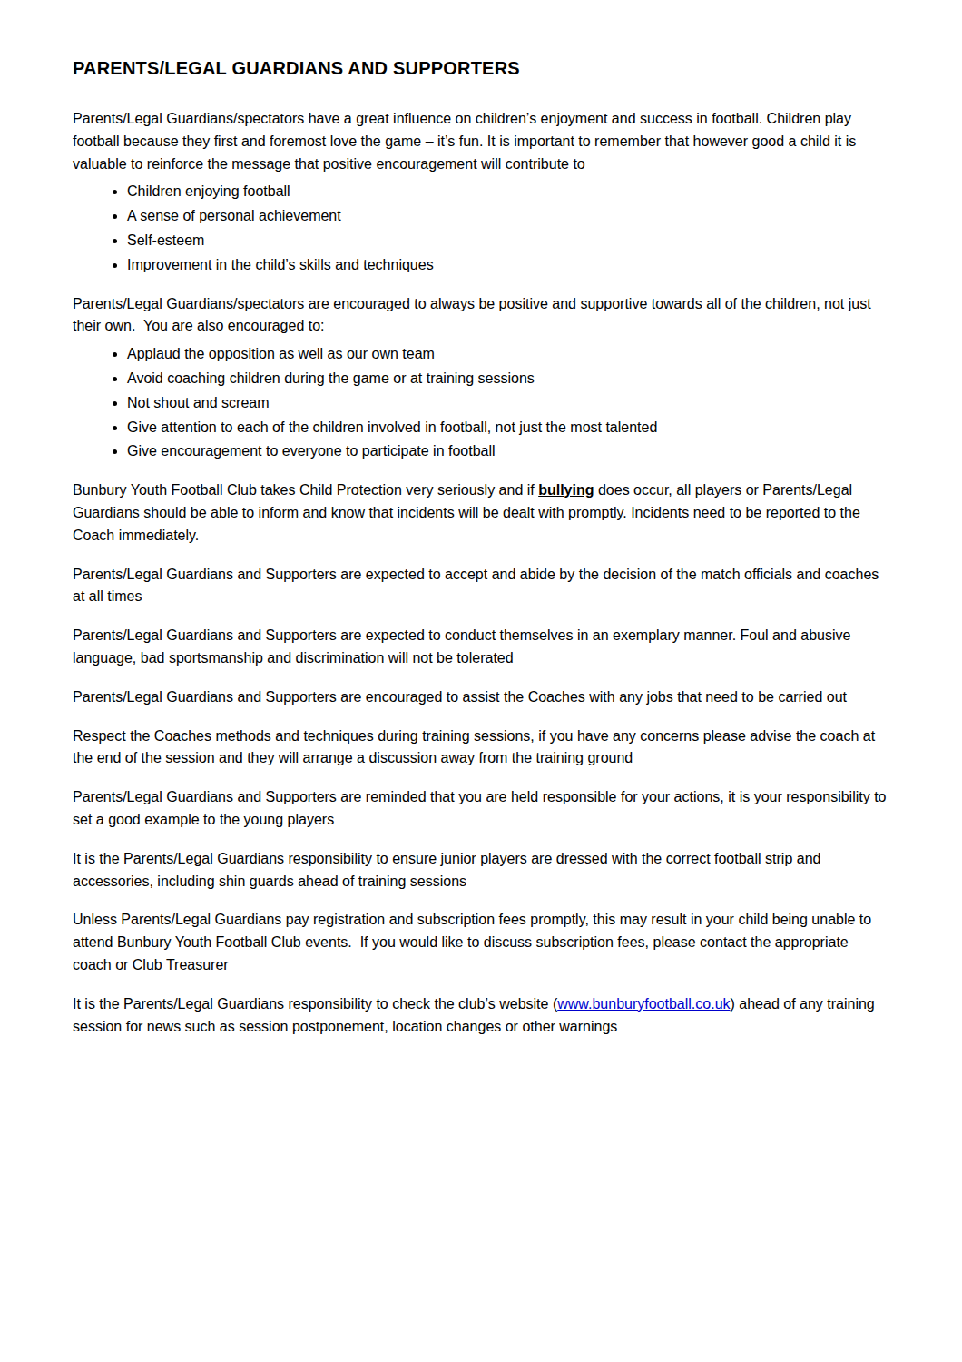PARENTS/LEGAL GUARDIANS AND SUPPORTERS
Parents/Legal Guardians/spectators have a great influence on children’s enjoyment and success in football. Children play football because they first and foremost love the game – it’s fun. It is important to remember that however good a child it is valuable to reinforce the message that positive encouragement will contribute to
Children enjoying football
A sense of personal achievement
Self-esteem
Improvement in the child’s skills and techniques
Parents/Legal Guardians/spectators are encouraged to always be positive and supportive towards all of the children, not just their own. You are also encouraged to:
Applaud the opposition as well as our own team
Avoid coaching children during the game or at training sessions
Not shout and scream
Give attention to each of the children involved in football, not just the most talented
Give encouragement to everyone to participate in football
Bunbury Youth Football Club takes Child Protection very seriously and if bullying does occur, all players or Parents/Legal Guardians should be able to inform and know that incidents will be dealt with promptly. Incidents need to be reported to the Coach immediately.
Parents/Legal Guardians and Supporters are expected to accept and abide by the decision of the match officials and coaches at all times
Parents/Legal Guardians and Supporters are expected to conduct themselves in an exemplary manner. Foul and abusive language, bad sportsmanship and discrimination will not be tolerated
Parents/Legal Guardians and Supporters are encouraged to assist the Coaches with any jobs that need to be carried out
Respect the Coaches methods and techniques during training sessions, if you have any concerns please advise the coach at the end of the session and they will arrange a discussion away from the training ground
Parents/Legal Guardians and Supporters are reminded that you are held responsible for your actions, it is your responsibility to set a good example to the young players
It is the Parents/Legal Guardians responsibility to ensure junior players are dressed with the correct football strip and accessories, including shin guards ahead of training sessions
Unless Parents/Legal Guardians pay registration and subscription fees promptly, this may result in your child being unable to attend Bunbury Youth Football Club events. If you would like to discuss subscription fees, please contact the appropriate coach or Club Treasurer
It is the Parents/Legal Guardians responsibility to check the club’s website (www.bunburyfootball.co.uk) ahead of any training session for news such as session postponement, location changes or other warnings